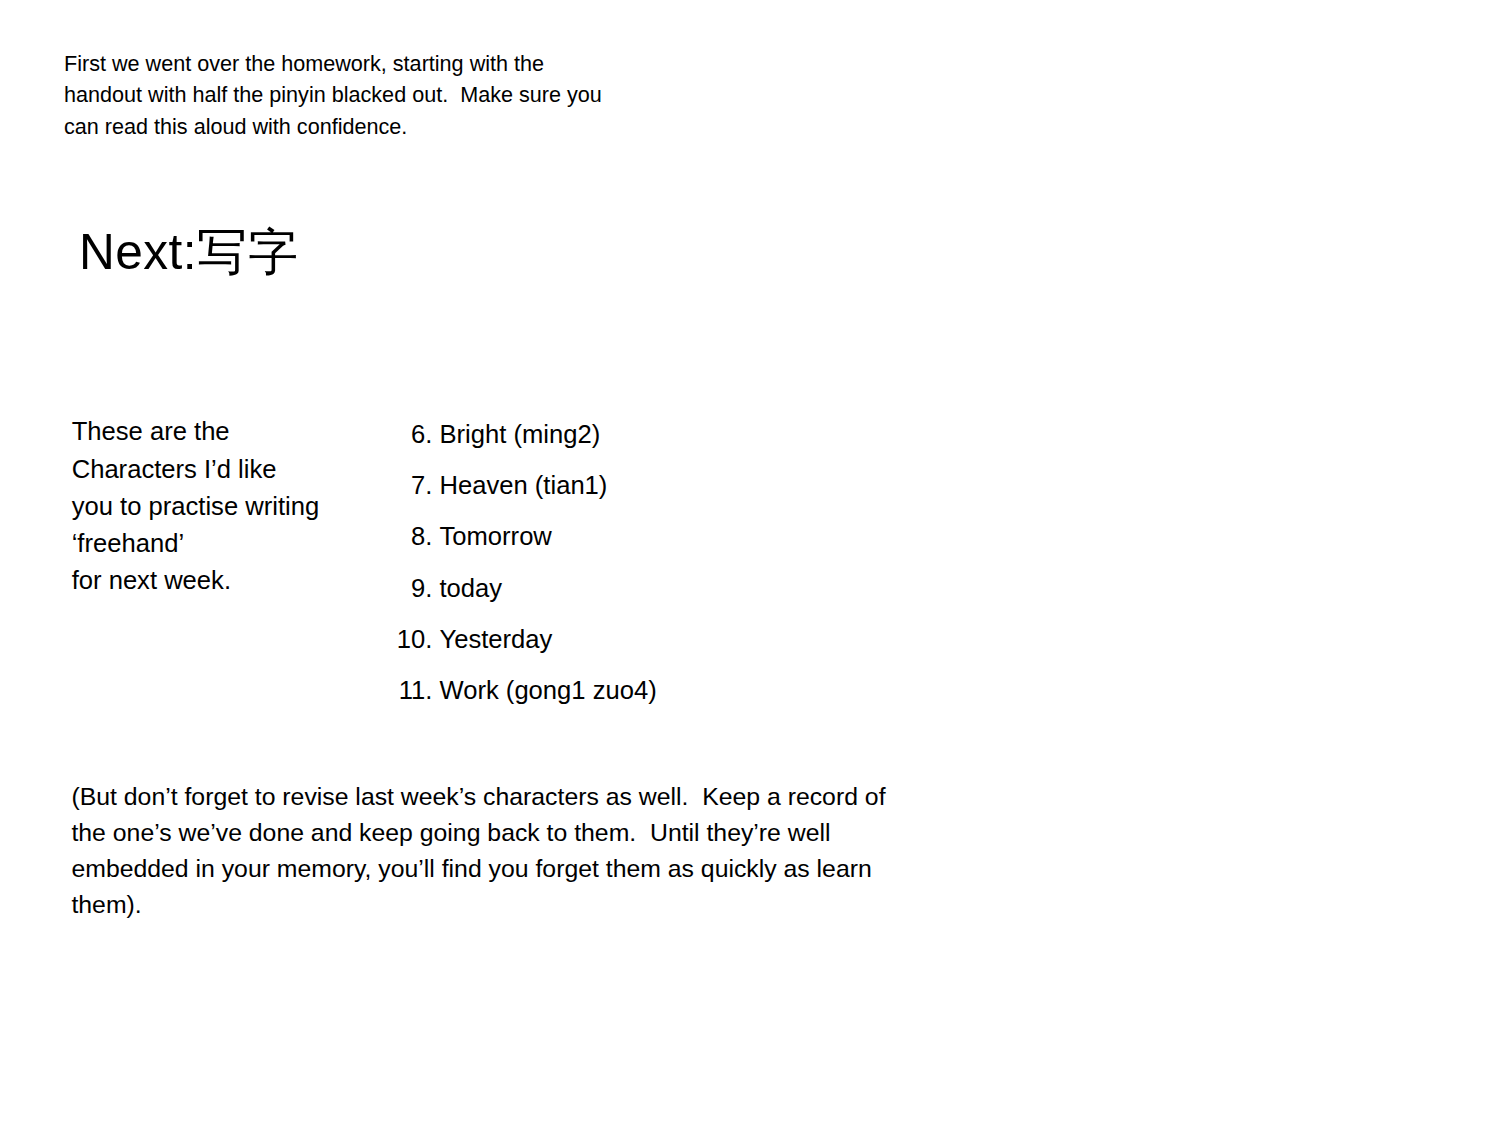First we went over the homework, starting with the handout with half the pinyin blacked out. Make sure you can read this aloud with confidence.
Next:写字
These are the
Characters I’d like
you to practise writing
‘freehand’
for next week.
Bright (ming2)
Heaven (tian1)
Tomorrow
today
Yesterday
Work (gong1 zuo4)
(But don’t forget to revise last week’s characters as well. Keep a record of the one’s we’ve done and keep going back to them. Until they’re well embedded in your memory, you’ll find you forget them as quickly as learn them).